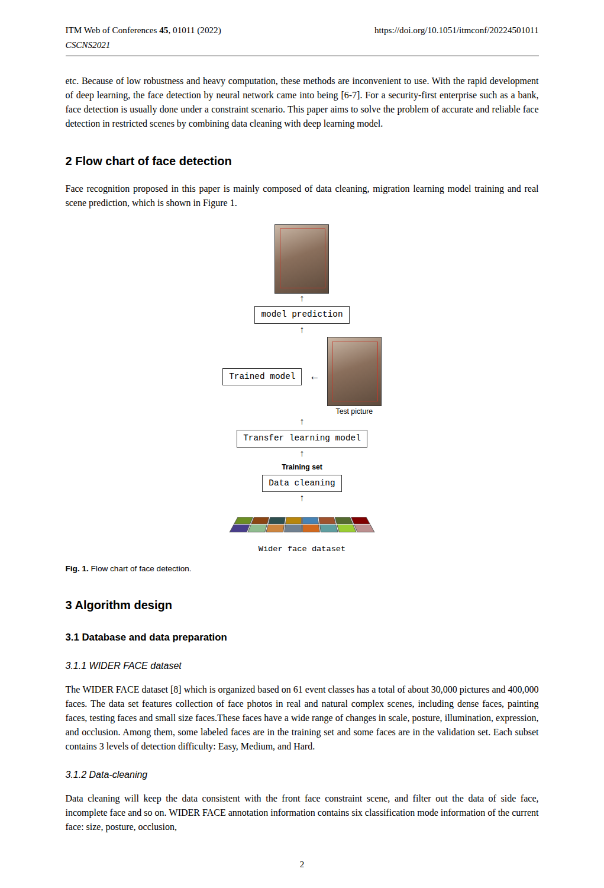ITM Web of Conferences 45, 01011 (2022)
CSCNS2021
https://doi.org/10.1051/itmconf/20224501011
etc. Because of low robustness and heavy computation, these methods are inconvenient to use. With the rapid development of deep learning, the face detection by neural network came into being [6-7]. For a security-first enterprise such as a bank, face detection is usually done under a constraint scenario. This paper aims to solve the problem of accurate and reliable face detection in restricted scenes by combining data cleaning with deep learning model.
2 Flow chart of face detection
Face recognition proposed in this paper is mainly composed of data cleaning, migration learning model training and real scene prediction, which is shown in Figure 1.
↑
model prediction
↑
Trained model
←
Test picture
↑
Transfer learning model
↑
Training set
Data cleaning
↑
Wider face dataset
Fig. 1. Flow chart of face detection.
3 Algorithm design
3.1 Database and data preparation
3.1.1 WIDER FACE dataset
The WIDER FACE dataset [8] which is organized based on 61 event classes has a total of about 30,000 pictures and 400,000 faces. The data set features collection of face photos in real and natural complex scenes, including dense faces, painting faces, testing faces and small size faces.These faces have a wide range of changes in scale, posture, illumination, expression, and occlusion. Among them, some labeled faces are in the training set and some faces are in the validation set. Each subset contains 3 levels of detection difficulty: Easy, Medium, and Hard.
3.1.2 Data-cleaning
Data cleaning will keep the data consistent with the front face constraint scene, and filter out the data of side face, incomplete face and so on. WIDER FACE annotation information contains six classification mode information of the current face: size, posture, occlusion,
2